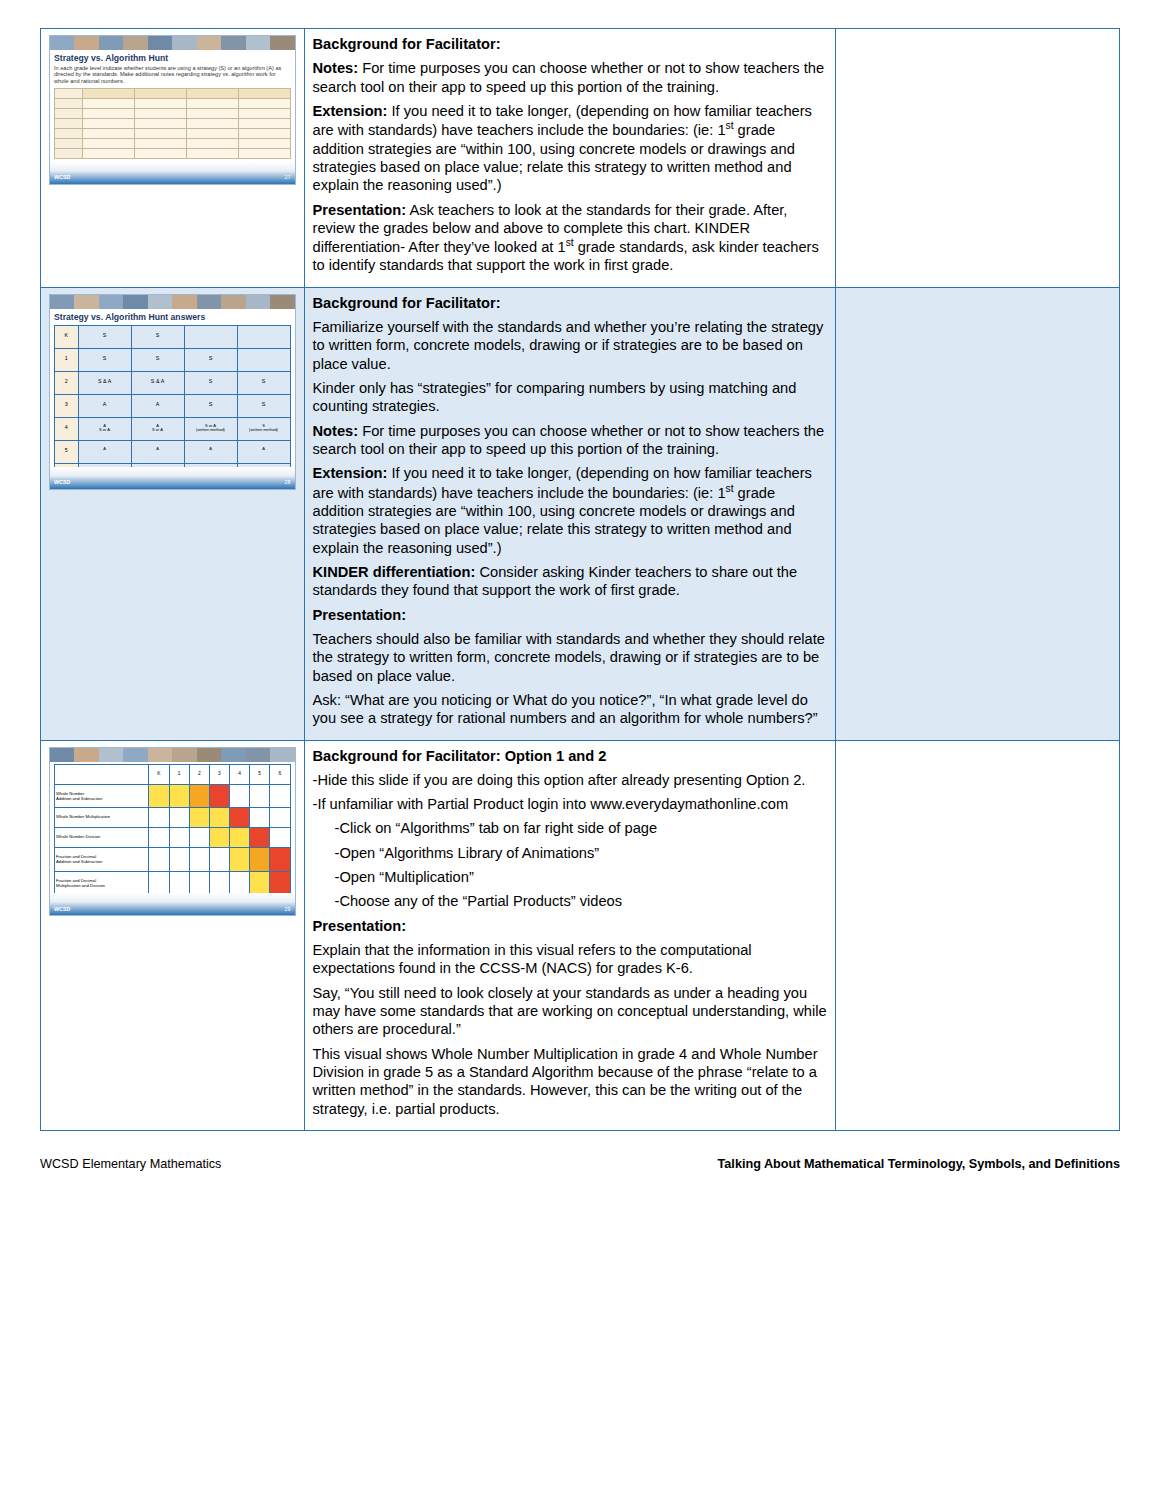| Strategy vs. Algorithm Hunt In each grade level indicate whether students are using a strategy (S) or an algorithm (A) as directed by the standards. Make additional notes regarding strategy vs. algorithm work for whole and rational numbers. WCSD 27 | Background for Facilitator: Notes: For time purposes you can choose whether or not to show teachers the search tool on their app to speed up this portion of the training. Extension: If you need it to take longer, (depending on how familiar teachers are with standards) have teachers include the boundaries: (ie: 1 st grade addition strategies are “within 100, using concrete models or drawings and strategies based on place value; relate this strategy to written method and explain the reasoning used”.) Presentation: Ask teachers to look at the standards for their grade. After, review the grades below and above to complete this chart. KINDER differentiation- After they’ve looked at 1 st grade standards, ask kinder teachers to identify standards that support the work in first grade. | |
| Strategy vs. Algorithm Hunt answers / K / S / S / / / / 1 / S / S / S / / / 2 / S & A / S & A / S / S / / 3 / A / A / S / S / / 4 / A S or A / A S or A / S or A (written method) / S (written method) / / 5 / A / A / A / A / / 6 / all fluent w/ algorithm / all fluent w/ algorithm / all fluent w/ algorithm / all fluent w/ algorithm / WCSD 28 | Background for Facilitator: Familiarize yourself with the standards and whether you’re relating the strategy to written form, concrete models, drawing or if strategies are to be based on place value. Kinder only has “strategies” for comparing numbers by using matching and counting strategies. Notes: For time purposes you can choose whether or not to show teachers the search tool on their app to speed up this portion of the training. Extension: If you need it to take longer, (depending on how familiar teachers are with standards) have teachers include the boundaries: (ie: 1 st grade addition strategies are “within 100, using concrete models or drawings and strategies based on place value; relate this strategy to written method and explain the reasoning used”.) KINDER differentiation: Consider asking Kinder teachers to share out the standards they found that support the work of first grade. Presentation: Teachers should also be familiar with standards and whether they should relate the strategy to written form, concrete models, drawing or if strategies are to be based on place value. Ask: “What are you noticing or What do you notice?”, “In what grade level do you see a strategy for rational numbers and an algorithm for whole numbers?” | |
| / / K / 1 / 2 / 3 / 4 / 5 / 6 / / Whole Number Addition and Subtraction / / / / / / / / / Whole Number Multiplication / / / / / / / / / Whole Number Division / / / / / / / / / Fraction and Decimal Addition and Subtraction / / / / / / / / / Fraction and Decimal Multiplication and Division / / / / / / / / Development of Conceptual understanding of addition, subtraction, multiplication and division Development of Procedures including fact fluency and algorithms Expectations of fluency of procedures and/or algorithms WCSD 29 | Background for Facilitator: Option 1 and 2 -Hide this slide if you are doing this option after already presenting Option 2. -If unfamiliar with Partial Product login into www.everydaymathonline.com -Click on “Algorithms” tab on far right side of page -Open “Algorithms Library of Animations” -Open “Multiplication” -Choose any of the “Partial Products” videos Presentation: Explain that the information in this visual refers to the computational expectations found in the CCSS-M (NACS) for grades K-6. Say, “You still need to look closely at your standards as under a heading you may have some standards that are working on conceptual understanding, while others are procedural.” This visual shows Whole Number Multiplication in grade 4 and Whole Number Division in grade 5 as a Standard Algorithm because of the phrase “relate to a written method” in the standards. However, this can be the writing out of the strategy, i.e. partial products. | |
WCSD Elementary Mathematics
Talking About Mathematical Terminology, Symbols, and Definitions